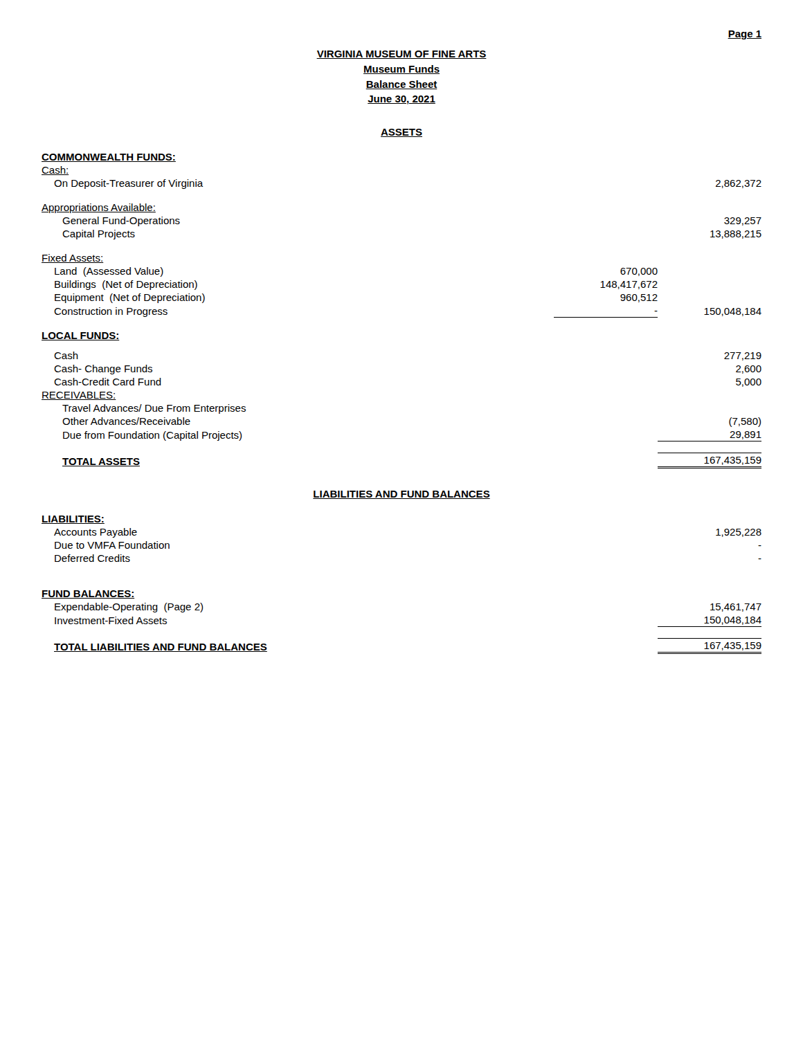Page 1
VIRGINIA MUSEUM OF FINE ARTS
Museum Funds
Balance Sheet
June 30, 2021
ASSETS
| COMMONWEALTH FUNDS: | | |
| Cash: | | |
| On Deposit-Treasurer of Virginia | | 2,862,372 |
| Appropriations Available: | | |
| General Fund-Operations | | 329,257 |
| Capital Projects | | 13,888,215 |
| Fixed Assets: | | |
| Land (Assessed Value) | 670,000 | |
| Buildings (Net of Depreciation) | 148,417,672 | |
| Equipment (Net of Depreciation) | 960,512 | |
| Construction in Progress | - | 150,048,184 |
| LOCAL FUNDS: | | |
| Cash | | 277,219 |
| Cash- Change Funds | | 2,600 |
| Cash-Credit Card Fund | | 5,000 |
| RECEIVABLES: | | |
| Travel Advances/ Due From Enterprises | | |
| Other Advances/Receivable | | (7,580) |
| Due from Foundation (Capital Projects) | | 29,891 |
| TOTAL ASSETS | | 167,435,159 |
LIABILITIES AND FUND BALANCES
| LIABILITIES: | | |
| Accounts Payable | | 1,925,228 |
| Due to VMFA Foundation | | - |
| Deferred Credits | | - |
| FUND BALANCES: | | |
| Expendable-Operating (Page 2) | | 15,461,747 |
| Investment-Fixed Assets | | 150,048,184 |
| TOTAL LIABILITIES AND FUND BALANCES | | 167,435,159 |